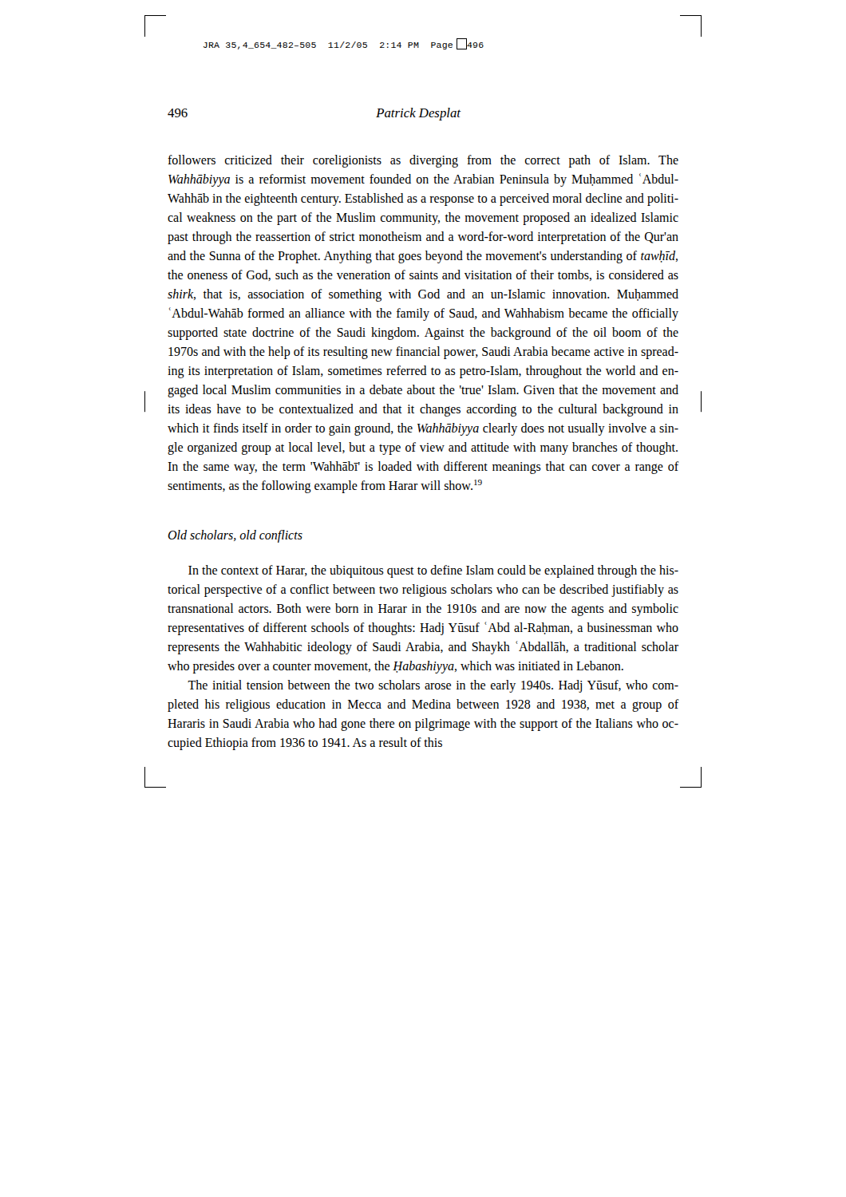JRA 35,4_654_482–505 11/2/05 2:14 PM Page 496
496
Patrick Desplat
followers criticized their coreligionists as diverging from the correct path of Islam. The Wahhābiyya is a reformist movement founded on the Arabian Peninsula by Muḥammed ʿAbdul-Wahhāb in the eighteenth century. Established as a response to a perceived moral decline and political weakness on the part of the Muslim community, the movement proposed an idealized Islamic past through the reassertion of strict monotheism and a word-for-word interpretation of the Qur'an and the Sunna of the Prophet. Anything that goes beyond the movement's understanding of tawḥīd, the oneness of God, such as the veneration of saints and visitation of their tombs, is considered as shirk, that is, association of something with God and an un-Islamic innovation. Muḥammed ʿAbdul-Wahāb formed an alliance with the family of Saud, and Wahhabism became the officially supported state doctrine of the Saudi kingdom. Against the background of the oil boom of the 1970s and with the help of its resulting new financial power, Saudi Arabia became active in spreading its interpretation of Islam, sometimes referred to as petro-Islam, throughout the world and engaged local Muslim communities in a debate about the 'true' Islam. Given that the movement and its ideas have to be contextualized and that it changes according to the cultural background in which it finds itself in order to gain ground, the Wahhābiyya clearly does not usually involve a single organized group at local level, but a type of view and attitude with many branches of thought. In the same way, the term 'Wahhābī' is loaded with different meanings that can cover a range of sentiments, as the following example from Harar will show.19
Old scholars, old conflicts
In the context of Harar, the ubiquitous quest to define Islam could be explained through the historical perspective of a conflict between two religious scholars who can be described justifiably as transnational actors. Both were born in Harar in the 1910s and are now the agents and symbolic representatives of different schools of thoughts: Hadj Yūsuf ʿAbd al-Raḥman, a businessman who represents the Wahhabitic ideology of Saudi Arabia, and Shaykh ʿAbdallāh, a traditional scholar who presides over a counter movement, the Ḥabashiyya, which was initiated in Lebanon.
The initial tension between the two scholars arose in the early 1940s. Hadj Yūsuf, who completed his religious education in Mecca and Medina between 1928 and 1938, met a group of Hararis in Saudi Arabia who had gone there on pilgrimage with the support of the Italians who occupied Ethiopia from 1936 to 1941. As a result of this